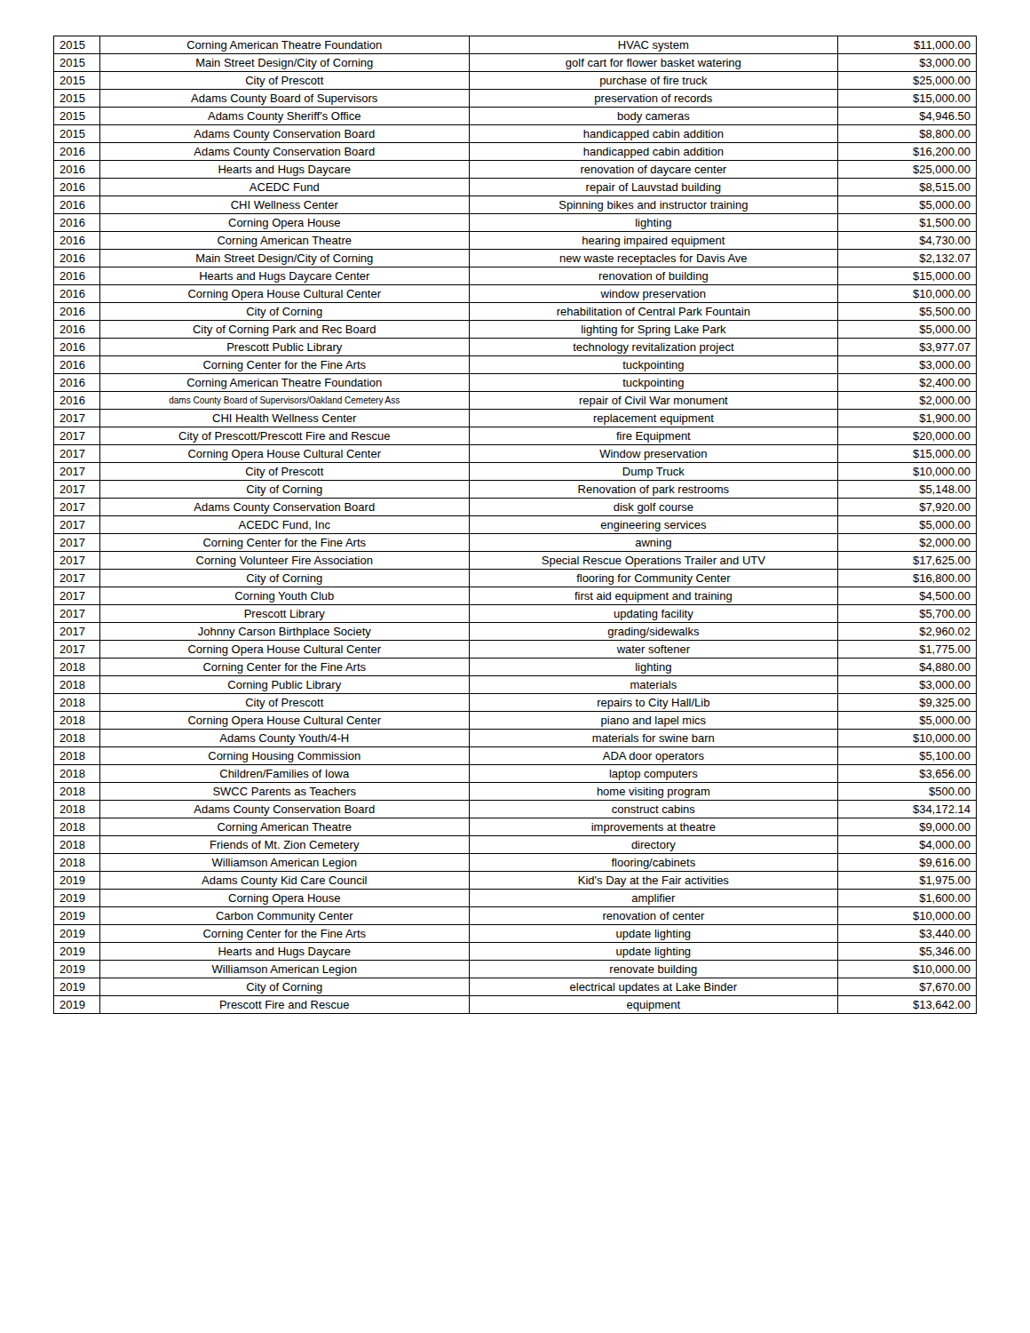| 2015 | Corning American Theatre Foundation | HVAC system | $11,000.00 |
| 2015 | Main Street Design/City of Corning | golf cart for flower basket watering | $3,000.00 |
| 2015 | City of Prescott | purchase of fire truck | $25,000.00 |
| 2015 | Adams County Board of Supervisors | preservation of records | $15,000.00 |
| 2015 | Adams County Sheriff's Office | body cameras | $4,946.50 |
| 2015 | Adams County Conservation Board | handicapped cabin addition | $8,800.00 |
| 2016 | Adams County Conservation Board | handicapped cabin addition | $16,200.00 |
| 2016 | Hearts and Hugs Daycare | renovation of daycare center | $25,000.00 |
| 2016 | ACEDC Fund | repair of Lauvstad building | $8,515.00 |
| 2016 | CHI Wellness Center | Spinning bikes and instructor training | $5,000.00 |
| 2016 | Corning Opera House | lighting | $1,500.00 |
| 2016 | Corning American Theatre | hearing impaired equipment | $4,730.00 |
| 2016 | Main Street Design/City of Corning | new waste receptacles for Davis Ave | $2,132.07 |
| 2016 | Hearts and Hugs Daycare Center | renovation of building | $15,000.00 |
| 2016 | Corning Opera House Cultural Center | window preservation | $10,000.00 |
| 2016 | City of Corning | rehabilitation of Central Park Fountain | $5,500.00 |
| 2016 | City of Corning Park and Rec Board | lighting for Spring Lake Park | $5,000.00 |
| 2016 | Prescott Public Library | technology revitalization project | $3,977.07 |
| 2016 | Corning Center for the Fine Arts | tuckpointing | $3,000.00 |
| 2016 | Corning American Theatre Foundation | tuckpointing | $2,400.00 |
| 2016 | dams County Board of Supervisors/Oakland Cemetery Ass | repair of Civil War monument | $2,000.00 |
| 2017 | CHI Health Wellness Center | replacement equipment | $1,900.00 |
| 2017 | City of Prescott/Prescott Fire and Rescue | fire Equipment | $20,000.00 |
| 2017 | Corning Opera House Cultural Center | Window preservation | $15,000.00 |
| 2017 | City of Prescott | Dump Truck | $10,000.00 |
| 2017 | City of Corning | Renovation of park restrooms | $5,148.00 |
| 2017 | Adams County Conservation Board | disk golf course | $7,920.00 |
| 2017 | ACEDC Fund, Inc | engineering services | $5,000.00 |
| 2017 | Corning Center for the Fine Arts | awning | $2,000.00 |
| 2017 | Corning Volunteer Fire Association | Special Rescue Operations Trailer and UTV | $17,625.00 |
| 2017 | City of Corning | flooring for Community Center | $16,800.00 |
| 2017 | Corning Youth Club | first aid equipment and training | $4,500.00 |
| 2017 | Prescott Library | updating facility | $5,700.00 |
| 2017 | Johnny Carson Birthplace Society | grading/sidewalks | $2,960.02 |
| 2017 | Corning Opera House Cultural Center | water softener | $1,775.00 |
| 2018 | Corning Center for the Fine Arts | lighting | $4,880.00 |
| 2018 | Corning Public Library | materials | $3,000.00 |
| 2018 | City of Prescott | repairs to City Hall/Lib | $9,325.00 |
| 2018 | Corning Opera House Cultural Center | piano and lapel mics | $5,000.00 |
| 2018 | Adams County Youth/4-H | materials for swine barn | $10,000.00 |
| 2018 | Corning Housing Commission | ADA door operators | $5,100.00 |
| 2018 | Children/Families of Iowa | laptop computers | $3,656.00 |
| 2018 | SWCC Parents as Teachers | home visiting program | $500.00 |
| 2018 | Adams County Conservation Board | construct cabins | $34,172.14 |
| 2018 | Corning American Theatre | improvements at theatre | $9,000.00 |
| 2018 | Friends of Mt. Zion Cemetery | directory | $4,000.00 |
| 2018 | Williamson American Legion | flooring/cabinets | $9,616.00 |
| 2019 | Adams County Kid Care Council | Kid's Day at the Fair activities | $1,975.00 |
| 2019 | Corning Opera House | amplifier | $1,600.00 |
| 2019 | Carbon Community Center | renovation of center | $10,000.00 |
| 2019 | Corning Center for the Fine Arts | update lighting | $3,440.00 |
| 2019 | Hearts and Hugs Daycare | update lighting | $5,346.00 |
| 2019 | Williamson American Legion | renovate building | $10,000.00 |
| 2019 | City of Corning | electrical updates at Lake Binder | $7,670.00 |
| 2019 | Prescott Fire and Rescue | equipment | $13,642.00 |